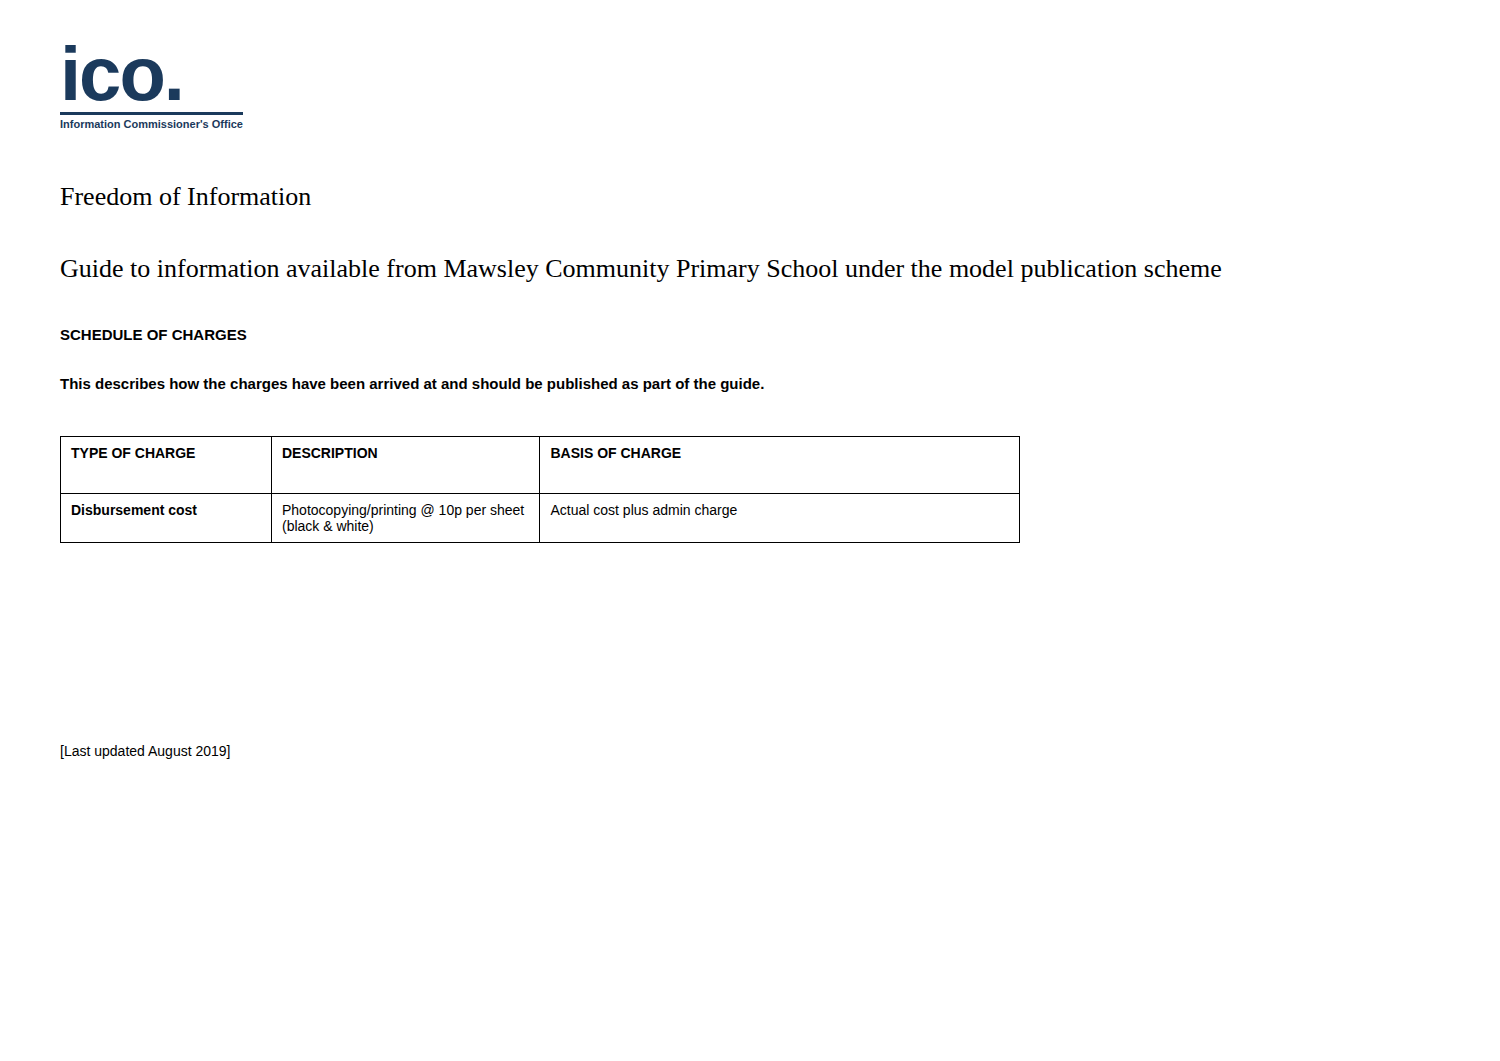ico.
Information Commissioner's Office
Freedom of Information
Guide to information available from Mawsley Community Primary School under the model publication scheme
SCHEDULE OF CHARGES
This describes how the charges have been arrived at and should be published as part of the guide.
| TYPE OF CHARGE | DESCRIPTION | BASIS OF CHARGE |
| --- | --- | --- |
| Disbursement cost | Photocopying/printing @ 10p per sheet (black & white) | Actual cost plus admin charge |
[Last updated August 2019]